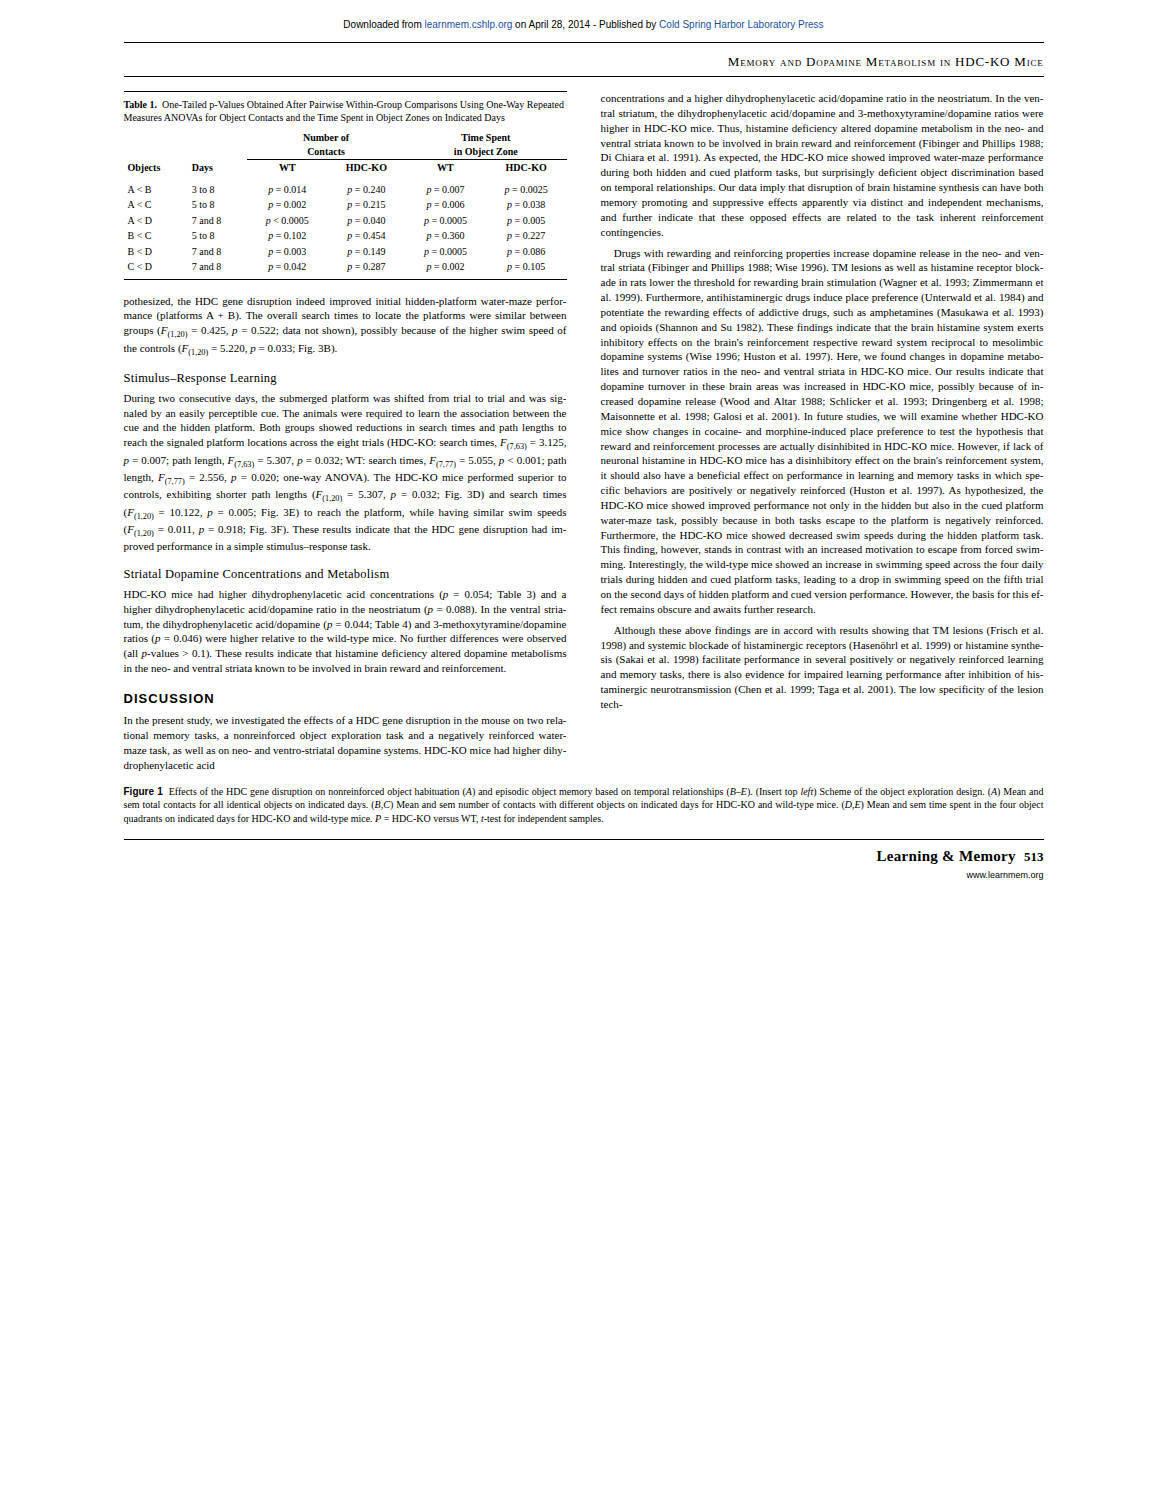Downloaded from learnmem.cshlp.org on April 28, 2014 - Published by Cold Spring Harbor Laboratory Press
Memory and Dopamine Metabolism in HDC-KO Mice
Table 1. One-Tailed p-Values Obtained After Pairwise Within-Group Comparisons Using One-Way Repeated Measures ANOVAs for Object Contacts and the Time Spent in Object Zones on Indicated Days
| | Number of Contacts | Time Spent in Object Zone |
| --- | --- | --- |
| Objects | Days | WT | HDC-KO | WT | HDC-KO |
| A < B | 3 to 8 | p = 0.014 | p = 0.240 | p = 0.007 | p = 0.0025 |
| A < C | 5 to 8 | p = 0.002 | p = 0.215 | p = 0.006 | p = 0.038 |
| A < D | 7 and 8 | p < 0.0005 | p = 0.040 | p = 0.0005 | p = 0.005 |
| B < C | 5 to 8 | p = 0.102 | p = 0.454 | p = 0.360 | p = 0.227 |
| B < D | 7 and 8 | p = 0.003 | p = 0.149 | p = 0.0005 | p = 0.086 |
| C < D | 7 and 8 | p = 0.042 | p = 0.287 | p = 0.002 | p = 0.105 |
pothesized, the HDC gene disruption indeed improved initial hidden-platform water-maze performance (platforms A + B). The overall search times to locate the platforms were similar between groups (F(1,20) = 0.425, p = 0.522; data not shown), possibly because of the higher swim speed of the controls (F(1,20) = 5.220, p = 0.033; Fig. 3B).
Stimulus–Response Learning
During two consecutive days, the submerged platform was shifted from trial to trial and was signaled by an easily perceptible cue. The animals were required to learn the association between the cue and the hidden platform. Both groups showed reductions in search times and path lengths to reach the signaled platform locations across the eight trials (HDC-KO: search times, F(7,63) = 3.125, p = 0.007; path length, F(7,63) = 5.307, p = 0.032; WT: search times, F(7,77) = 5.055, p < 0.001; path length, F(7,77) = 2.556, p = 0.020; one-way ANOVA). The HDC-KO mice performed superior to controls, exhibiting shorter path lengths (F(1,20) = 5.307, p = 0.032; Fig. 3D) and search times (F(1,20) = 10.122, p = 0.005; Fig. 3E) to reach the platform, while having similar swim speeds (F(1,20) = 0.011, p = 0.918; Fig. 3F). These results indicate that the HDC gene disruption had improved performance in a simple stimulus–response task.
Striatal Dopamine Concentrations and Metabolism
HDC-KO mice had higher dihydrophenylacetic acid concentrations (p = 0.054; Table 3) and a higher dihydrophenylacetic acid/dopamine ratio in the neostriatum (p = 0.088). In the ventral striatum, the dihydrophenylacetic acid/dopamine (p = 0.044; Table 4) and 3-methoxytyramine/dopamine ratios (p = 0.046) were higher relative to the wild-type mice. No further differences were observed (all p-values > 0.1). These results indicate that histamine deficiency altered dopamine metabolisms in the neo- and ventral striata known to be involved in brain reward and reinforcement.
DISCUSSION
In the present study, we investigated the effects of a HDC gene disruption in the mouse on two relational memory tasks, a nonreinforced object exploration task and a negatively reinforced water-maze task, as well as on neo- and ventro-striatal dopamine systems. HDC-KO mice had higher dihydrophenylacetic acid
concentrations and a higher dihydrophenylacetic acid/dopamine ratio in the neostriatum. In the ventral striatum, the dihydrophenylacetic acid/dopamine and 3-methoxytyramine/dopamine ratios were higher in HDC-KO mice. Thus, histamine deficiency altered dopamine metabolism in the neo- and ventral striata known to be involved in brain reward and reinforcement (Fibinger and Phillips 1988; Di Chiara et al. 1991). As expected, the HDC-KO mice showed improved water-maze performance during both hidden and cued platform tasks, but surprisingly deficient object discrimination based on temporal relationships. Our data imply that disruption of brain histamine synthesis can have both memory promoting and suppressive effects apparently via distinct and independent mechanisms, and further indicate that these opposed effects are related to the task inherent reinforcement contingencies.
Drugs with rewarding and reinforcing properties increase dopamine release in the neo- and ventral striata (Fibinger and Phillips 1988; Wise 1996). TM lesions as well as histamine receptor blockade in rats lower the threshold for rewarding brain stimulation (Wagner et al. 1993; Zimmermann et al. 1999). Furthermore, antihistaminergic drugs induce place preference (Unterwald et al. 1984) and potentiate the rewarding effects of addictive drugs, such as amphetamines (Masukawa et al. 1993) and opioids (Shannon and Su 1982). These findings indicate that the brain histamine system exerts inhibitory effects on the brain's reinforcement respective reward system reciprocal to mesolimbic dopamine systems (Wise 1996; Huston et al. 1997). Here, we found changes in dopamine metabolites and turnover ratios in the neo- and ventral striata in HDC-KO mice. Our results indicate that dopamine turnover in these brain areas was increased in HDC-KO mice, possibly because of increased dopamine release (Wood and Altar 1988; Schlicker et al. 1993; Dringenberg et al. 1998; Maisonnette et al. 1998; Galosi et al. 2001). In future studies, we will examine whether HDC-KO mice show changes in cocaine- and morphine-induced place preference to test the hypothesis that reward and reinforcement processes are actually disinhibited in HDC-KO mice. However, if lack of neuronal histamine in HDC-KO mice has a disinhibitory effect on the brain's reinforcement system, it should also have a beneficial effect on performance in learning and memory tasks in which specific behaviors are positively or negatively reinforced (Huston et al. 1997). As hypothesized, the HDC-KO mice showed improved performance not only in the hidden but also in the cued platform water-maze task, possibly because in both tasks escape to the platform is negatively reinforced. Furthermore, the HDC-KO mice showed decreased swim speeds during the hidden platform task. This finding, however, stands in contrast with an increased motivation to escape from forced swimming. Interestingly, the wild-type mice showed an increase in swimming speed across the four daily trials during hidden and cued platform tasks, leading to a drop in swimming speed on the fifth trial on the second days of hidden platform and cued version performance. However, the basis for this effect remains obscure and awaits further research.
Although these above findings are in accord with results showing that TM lesions (Frisch et al. 1998) and systemic blockade of histaminergic receptors (Hasenöhrl et al. 1999) or histamine synthesis (Sakai et al. 1998) facilitate performance in several positively or negatively reinforced learning and memory tasks, there is also evidence for impaired learning performance after inhibition of histaminergic neurotransmission (Chen et al. 1999; Taga et al. 2001). The low specificity of the lesion tech-
Figure 1 Effects of the HDC gene disruption on nonreinforced object habituation (A) and episodic object memory based on temporal relationships (B–E). (Insert top left) Scheme of the object exploration design. (A) Mean and sem total contacts for all identical objects on indicated days. (B,C) Mean and sem number of contacts with different objects on indicated days for HDC-KO and wild-type mice. (D,E) Mean and sem time spent in the four object quadrants on indicated days for HDC-KO and wild-type mice. P = HDC-KO versus WT, t-test for independent samples.
Learning & Memory 513
www.learnmem.org